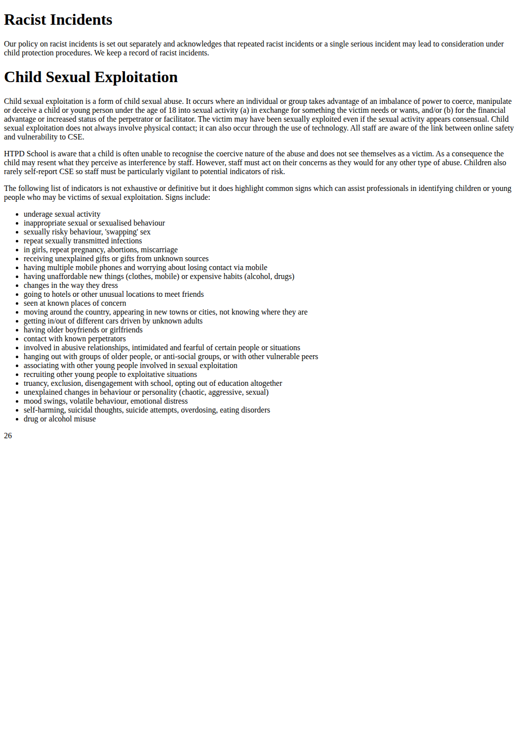Racist Incidents
Our policy on racist incidents is set out separately and acknowledges that repeated racist incidents or a single serious incident may lead to consideration under child protection procedures. We keep a record of racist incidents.
Child Sexual Exploitation
Child sexual exploitation is a form of child sexual abuse. It occurs where an individual or group takes advantage of an imbalance of power to coerce, manipulate or deceive a child or young person under the age of 18 into sexual activity (a) in exchange for something the victim needs or wants, and/or (b) for the financial advantage or increased status of the perpetrator or facilitator. The victim may have been sexually exploited even if the sexual activity appears consensual. Child sexual exploitation does not always involve physical contact; it can also occur through the use of technology. All staff are aware of the link between online safety and vulnerability to CSE.
HTPD School is aware that a child is often unable to recognise the coercive nature of the abuse and does not see themselves as a victim. As a consequence the child may resent what they perceive as interference by staff. However, staff must act on their concerns as they would for any other type of abuse. Children also rarely self-report CSE so staff must be particularly vigilant to potential indicators of risk.
The following list of indicators is not exhaustive or definitive but it does highlight common signs which can assist professionals in identifying children or young people who may be victims of sexual exploitation. Signs include:
underage sexual activity
inappropriate sexual or sexualised behaviour
sexually risky behaviour, 'swapping' sex
repeat sexually transmitted infections
in girls, repeat pregnancy, abortions, miscarriage
receiving unexplained gifts or gifts from unknown sources
having multiple mobile phones and worrying about losing contact via mobile
having unaffordable new things (clothes, mobile) or expensive habits (alcohol, drugs)
changes in the way they dress
going to hotels or other unusual locations to meet friends
seen at known places of concern
moving around the country, appearing in new towns or cities, not knowing where they are
getting in/out of different cars driven by unknown adults
having older boyfriends or girlfriends
contact with known perpetrators
involved in abusive relationships, intimidated and fearful of certain people or situations
hanging out with groups of older people, or anti-social groups, or with other vulnerable peers
associating with other young people involved in sexual exploitation
recruiting other young people to exploitative situations
truancy, exclusion, disengagement with school, opting out of education altogether
unexplained changes in behaviour or personality (chaotic, aggressive, sexual)
mood swings, volatile behaviour, emotional distress
self-harming, suicidal thoughts, suicide attempts, overdosing, eating disorders
drug or alcohol misuse
26